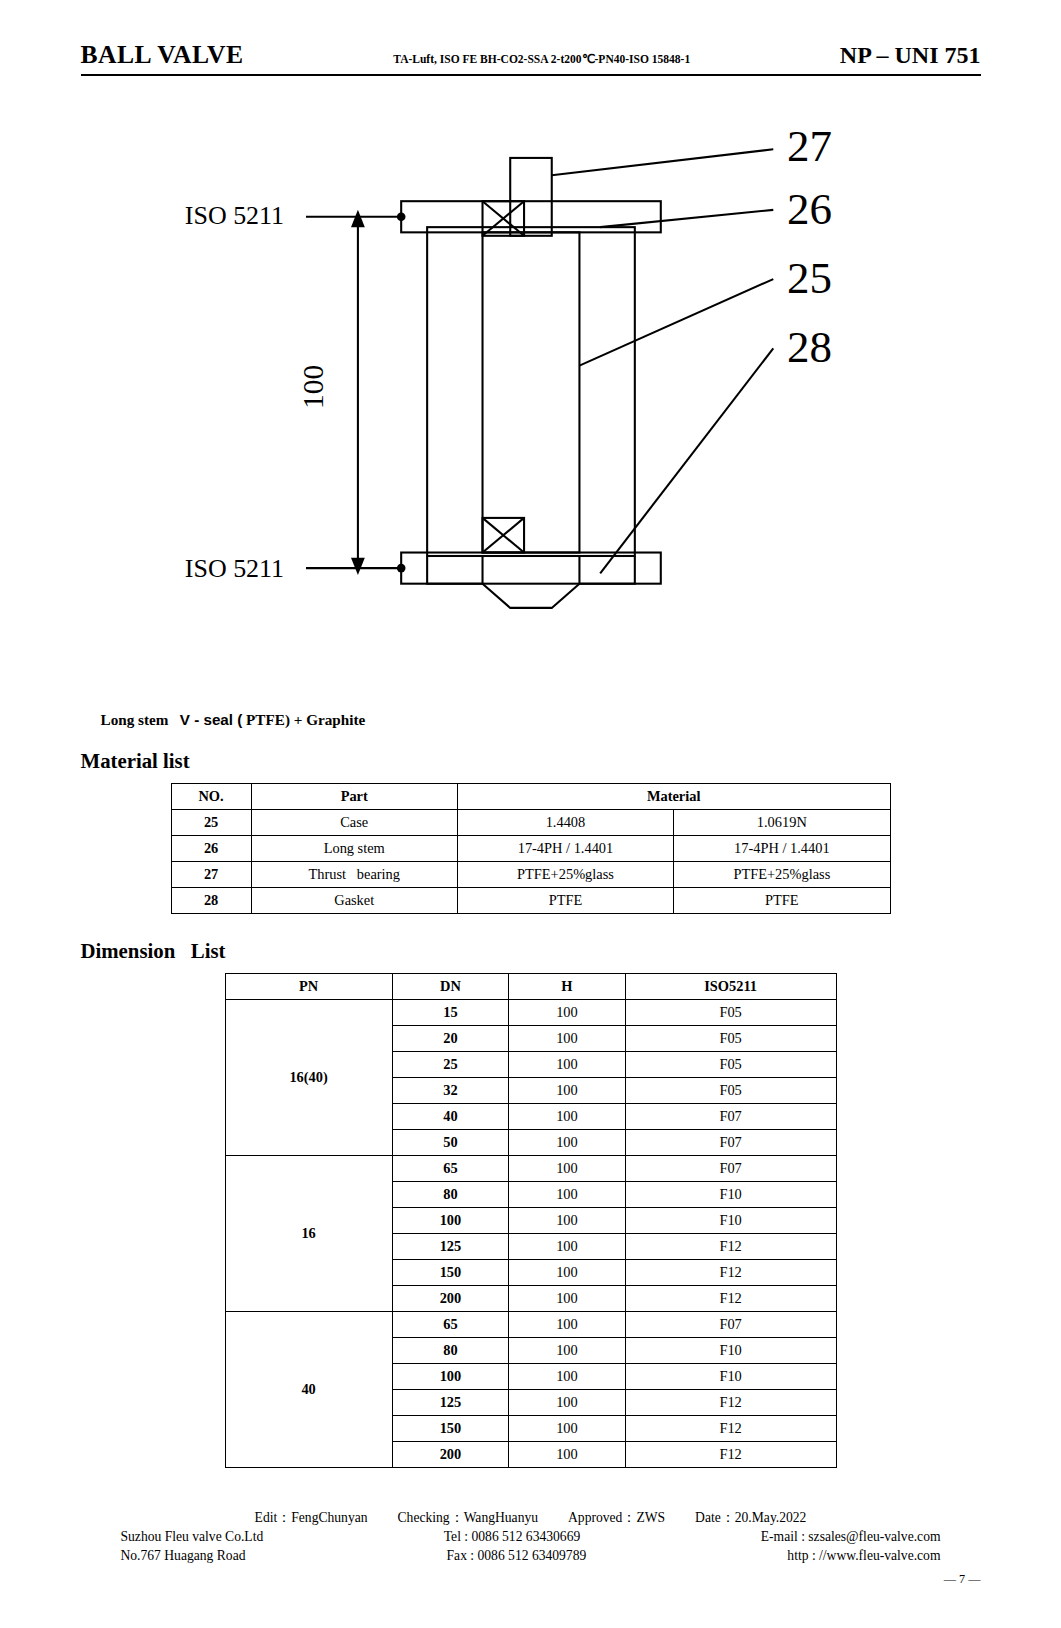BALL VALVE
TA-Luft, ISO FE BH-CO2-SSA 2-t200℃-PN40-ISO 15848-1
NP – UNI 751
ISO 5211 ISO 5211 100 27 26 25 28
Long stem V - seal ( PTFE) + Graphite
Material list
| NO. | Part | Material |
| --- | --- | --- |
| 25 | Case | 1.4408 | 1.0619N |
| 26 | Long stem | 17-4PH / 1.4401 | 17-4PH / 1.4401 |
| 27 | Thrust bearing | PTFE+25%glass | PTFE+25%glass |
| 28 | Gasket | PTFE | PTFE |
Dimension List
| PN | DN | H | ISO5211 |
| --- | --- | --- | --- |
| 16(40) | 15 | 100 | F05 |
| 20 | 100 | F05 |
| 25 | 100 | F05 |
| 32 | 100 | F05 |
| 40 | 100 | F07 |
| 50 | 100 | F07 |
| 16 | 65 | 100 | F07 |
| 80 | 100 | F10 |
| 100 | 100 | F10 |
| 125 | 100 | F12 |
| 150 | 100 | F12 |
| 200 | 100 | F12 |
| 40 | 65 | 100 | F07 |
| 80 | 100 | F10 |
| 100 | 100 | F10 |
| 125 | 100 | F12 |
| 150 | 100 | F12 |
| 200 | 100 | F12 |
Edit：FengChunyan Checking：WangHuanyu Approved：ZWS Date：20.May.2022
Suzhou Fleu valve Co.Ltd Tel : 0086 512 63430669 E-mail : szsales@fleu-valve.com
No.767 Huagang Road Fax : 0086 512 63409789 http : //www.fleu-valve.com
— 7 —